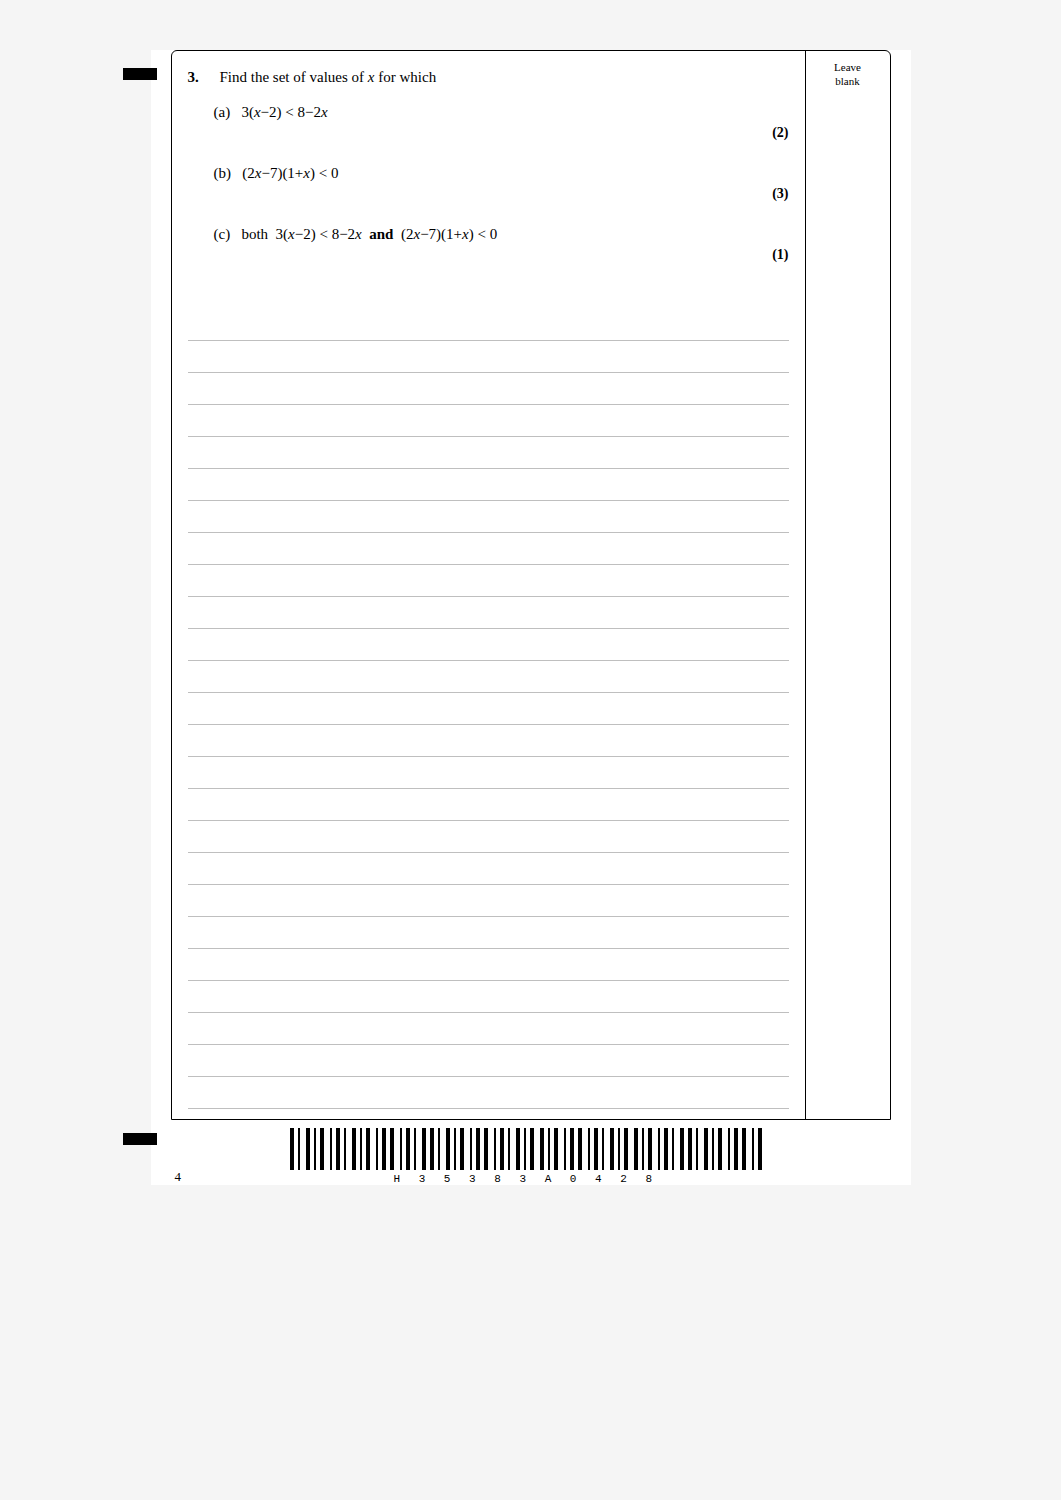3.
Find the set of values of x for which
(a) 3(x−2) < 8−2x (2)
(b) (2x−7)(1+x) < 0 (3)
(c) both 3(x−2) < 8−2x and (2x−7)(1+x) < 0 (1)
Leave
blank
4
H 3 5 3 8 3 A 0 4 2 8